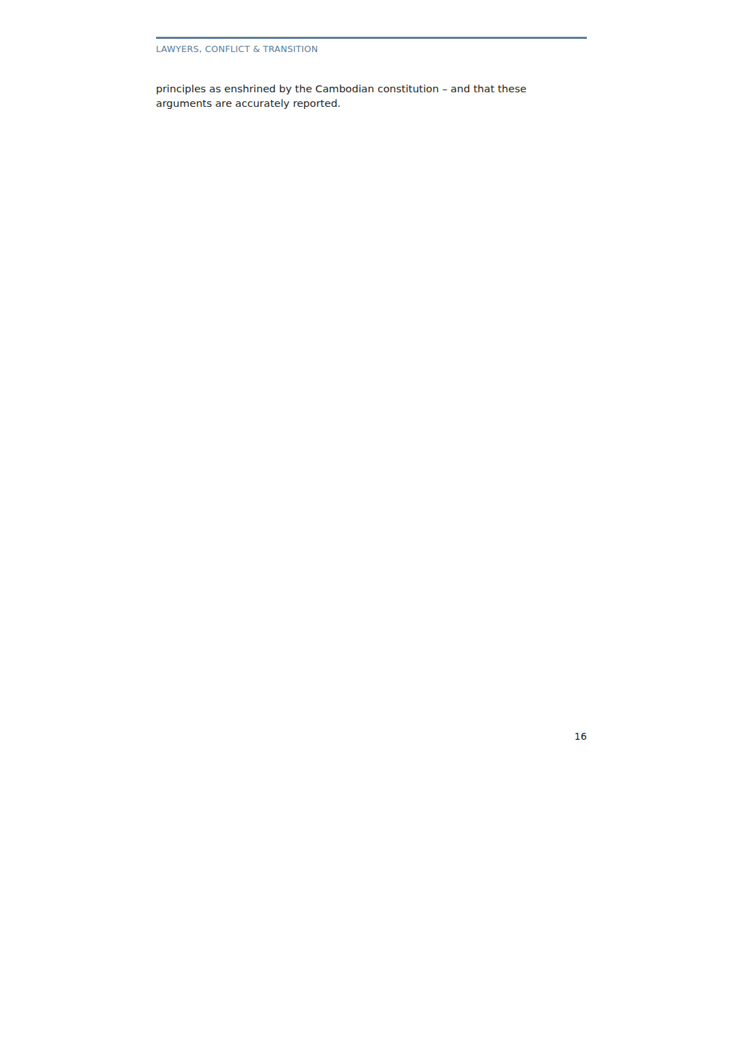LAWYERS, CONFLICT & TRANSITION
principles as enshrined by the Cambodian constitution – and that these arguments are accurately reported.
16